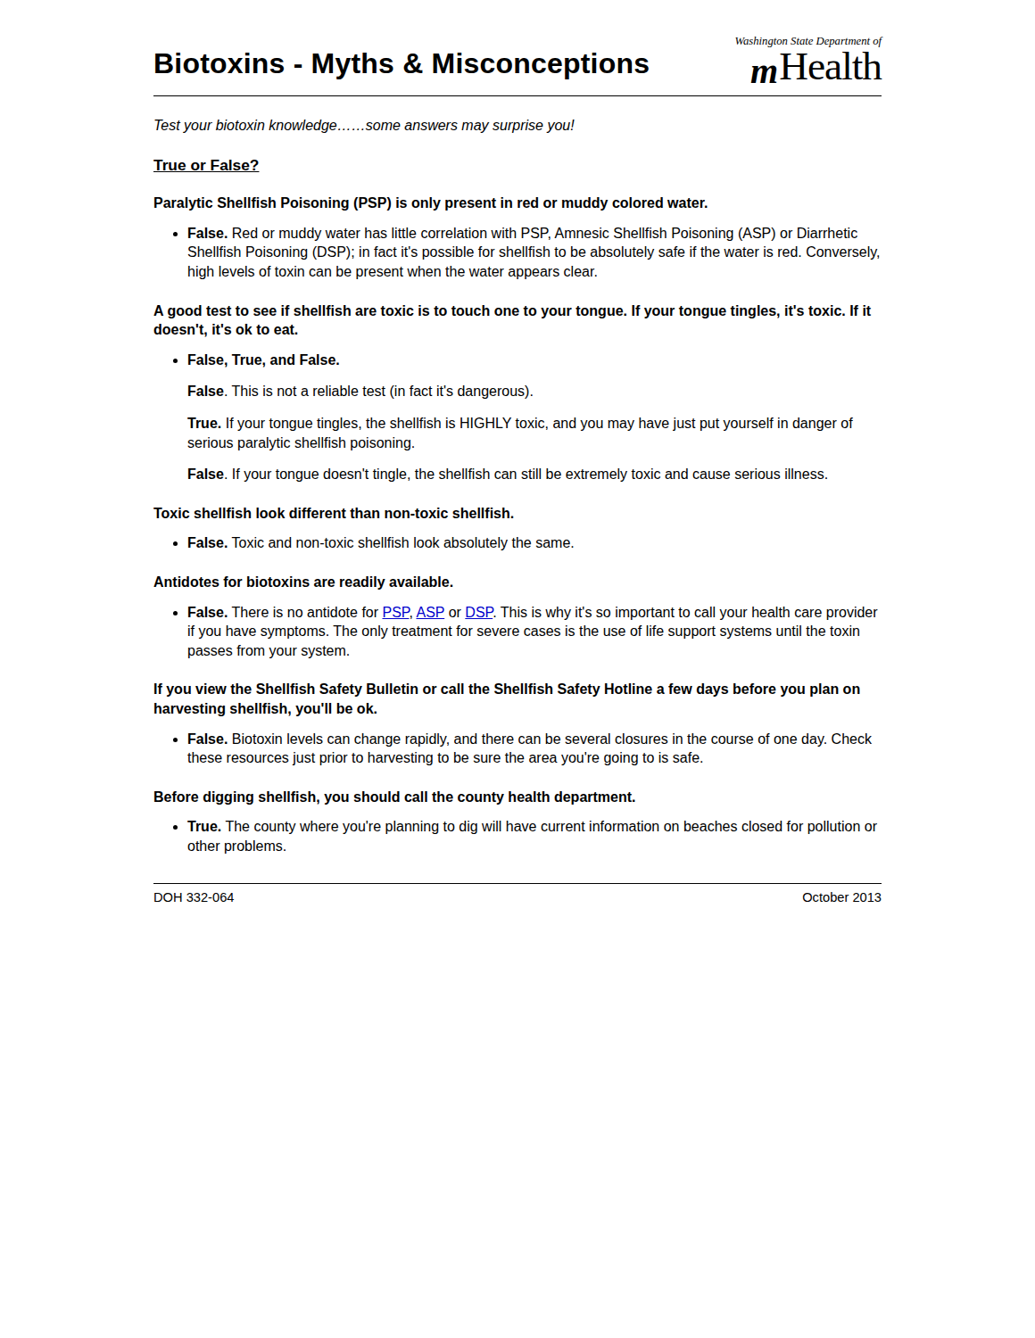Biotoxins - Myths & Misconceptions
Washington State Department of m Health
Test your biotoxin knowledge……some answers may surprise you!
True or False?
Paralytic Shellfish Poisoning (PSP) is only present in red or muddy colored water.
False. Red or muddy water has little correlation with PSP, Amnesic Shellfish Poisoning (ASP) or Diarrhetic Shellfish Poisoning (DSP); in fact it's possible for shellfish to be absolutely safe if the water is red. Conversely, high levels of toxin can be present when the water appears clear.
A good test to see if shellfish are toxic is to touch one to your tongue. If your tongue tingles, it's toxic. If it doesn't, it's ok to eat.
False, True, and False.
False. This is not a reliable test (in fact it's dangerous).
True. If your tongue tingles, the shellfish is HIGHLY toxic, and you may have just put yourself in danger of serious paralytic shellfish poisoning.
False. If your tongue doesn't tingle, the shellfish can still be extremely toxic and cause serious illness.
Toxic shellfish look different than non-toxic shellfish.
False. Toxic and non-toxic shellfish look absolutely the same.
Antidotes for biotoxins are readily available.
False. There is no antidote for PSP, ASP or DSP. This is why it's so important to call your health care provider if you have symptoms. The only treatment for severe cases is the use of life support systems until the toxin passes from your system.
If you view the Shellfish Safety Bulletin or call the Shellfish Safety Hotline a few days before you plan on harvesting shellfish, you'll be ok.
False. Biotoxin levels can change rapidly, and there can be several closures in the course of one day. Check these resources just prior to harvesting to be sure the area you're going to is safe.
Before digging shellfish, you should call the county health department.
True. The county where you're planning to dig will have current information on beaches closed for pollution or other problems.
DOH 332-064 October 2013